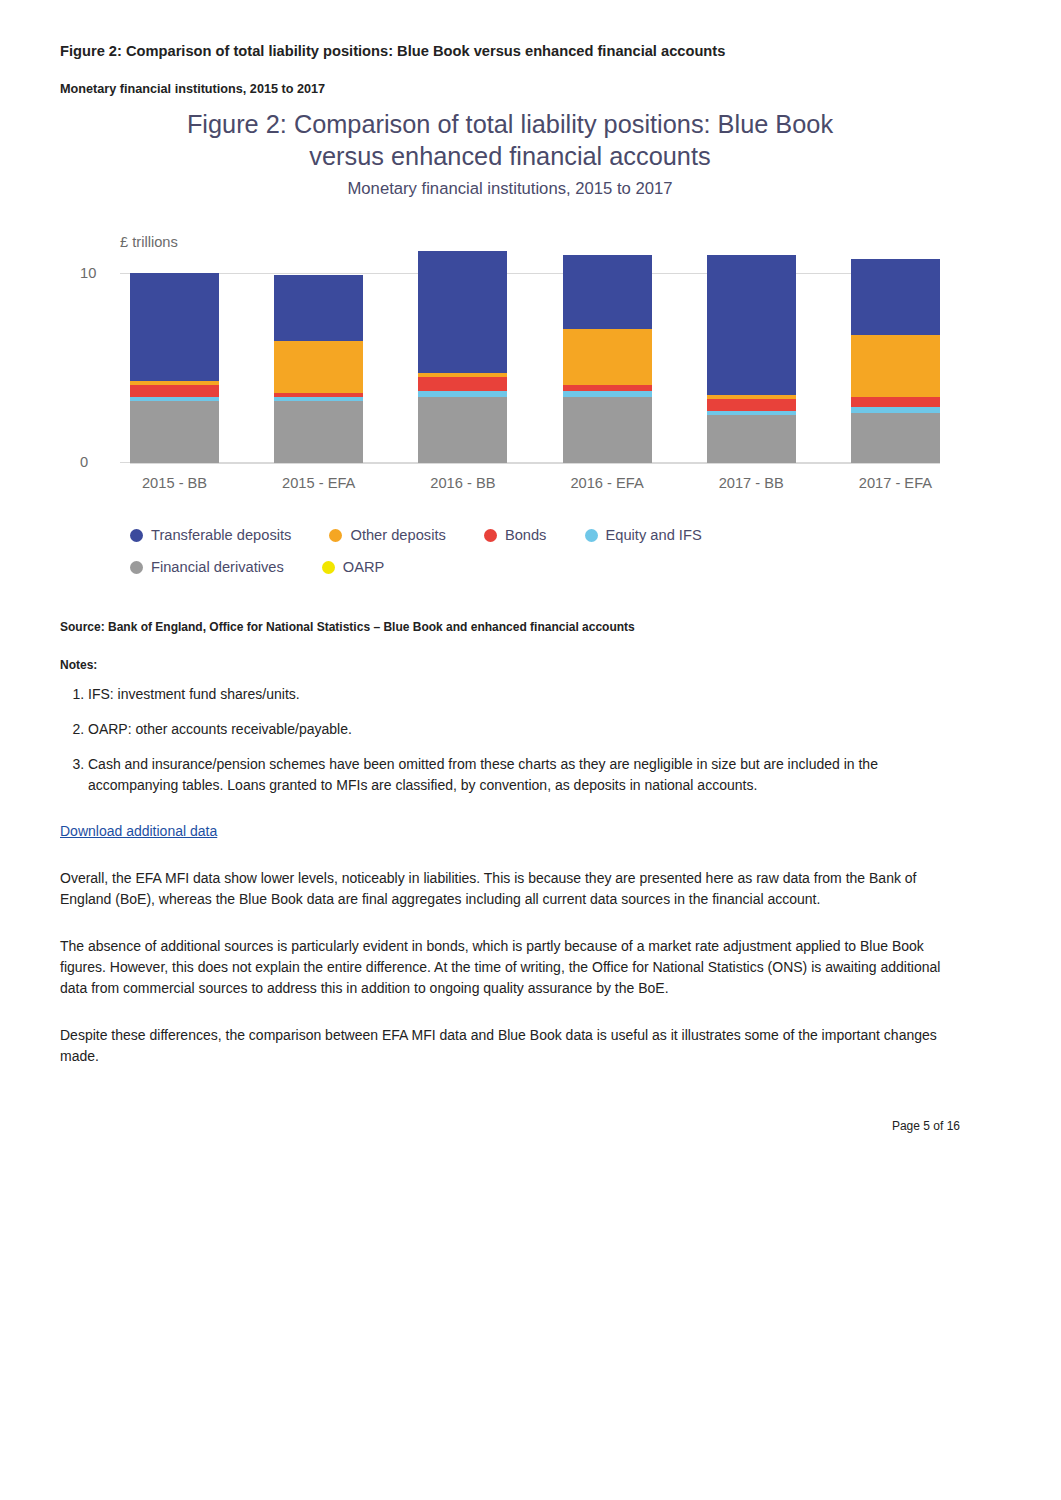Figure 2: Comparison of total liability positions: Blue Book versus enhanced financial accounts
Monetary financial institutions, 2015 to 2017
Figure 2: Comparison of total liability positions: Blue Book
versus enhanced financial accounts
Monetary financial institutions, 2015 to 2017
£ trillions
10
0
2015 - BB 2015 - EFA 2016 - BB 2016 - EFA 2017 - BB 2017 - EFA
Transferable deposits Other deposits Bonds Equity and IFS
Financial derivatives OARP
Source: Bank of England, Office for National Statistics – Blue Book and enhanced financial accounts
Notes:
IFS: investment fund shares/units.
OARP: other accounts receivable/payable.
Cash and insurance/pension schemes have been omitted from these charts as they are negligible in size but are included in the accompanying tables. Loans granted to MFIs are classified, by convention, as deposits in national accounts.
Download additional data
Overall, the EFA MFI data show lower levels, noticeably in liabilities. This is because they are presented here as raw data from the Bank of England (BoE), whereas the Blue Book data are final aggregates including all current data sources in the financial account.
The absence of additional sources is particularly evident in bonds, which is partly because of a market rate adjustment applied to Blue Book figures. However, this does not explain the entire difference. At the time of writing, the Office for National Statistics (ONS) is awaiting additional data from commercial sources to address this in addition to ongoing quality assurance by the BoE.
Despite these differences, the comparison between EFA MFI data and Blue Book data is useful as it illustrates some of the important changes made.
Page 5 of 16